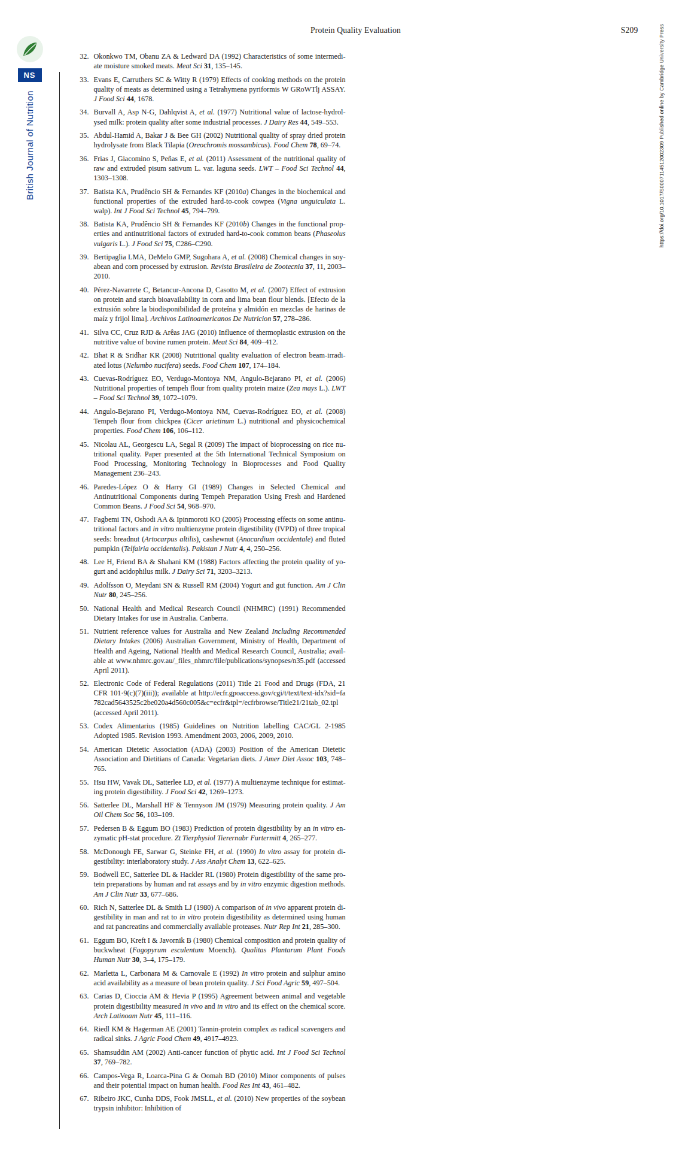https://doi.org/10.1017/S0007114512002309 Published online by Cambridge University Press
NS
British Journal of Nutrition
Protein Quality Evaluation
S209
32. Okonkwo TM, Obanu ZA & Ledward DA (1992) Characteristics of some intermediate moisture smoked meats. Meat Sci 31, 135–145.
33. Evans E, Carruthers SC & Witty R (1979) Effects of cooking methods on the protein quality of meats as determined using a Tetrahymena pyriformis W GRoWTlj ASSAY. J Food Sci 44, 1678.
34. Burvall A, Asp N-G, Dahlqvist A, et al. (1977) Nutritional value of lactose-hydrolysed milk: protein quality after some industrial processes. J Dairy Res 44, 549–553.
35. Abdul-Hamid A, Bakar J & Bee GH (2002) Nutritional quality of spray dried protein hydrolysate from Black Tilapia (Oreochromis mossambicus). Food Chem 78, 69–74.
36. Frias J, Giacomino S, Peñas E, et al. (2011) Assessment of the nutritional quality of raw and extruded pisum sativum L. var. laguna seeds. LWT – Food Sci Technol 44, 1303–1308.
37. Batista KA, Prudêncio SH & Fernandes KF (2010a) Changes in the biochemical and functional properties of the extruded hard-to-cook cowpea (Vigna unguiculata L. walp). Int J Food Sci Technol 45, 794–799.
38. Batista KA, Prudêncio SH & Fernandes KF (2010b) Changes in the functional properties and antinutritional factors of extruded hard-to-cook common beans (Phaseolus vulgaris L.). J Food Sci 75, C286–C290.
39. Bertipaglia LMA, DeMelo GMP, Sugohara A, et al. (2008) Chemical changes in soyabean and corn processed by extrusion. Revista Brasileira de Zootecnia 37, 11, 2003–2010.
40. Pérez-Navarrete C, Betancur-Ancona D, Casotto M, et al. (2007) Effect of extrusion on protein and starch bioavailability in corn and lima bean flour blends. [Efecto de la extrusión sobre la biodisponibilidad de proteína y almidón en mezclas de harinas de maíz y frijol lima]. Archivos Latinoamericanos De Nutricion 57, 278–286.
41. Silva CC, Cruz RJD & Arêas JAG (2010) Influence of thermoplastic extrusion on the nutritive value of bovine rumen protein. Meat Sci 84, 409–412.
42. Bhat R & Sridhar KR (2008) Nutritional quality evaluation of electron beam-irradiated lotus (Nelumbo nucifera) seeds. Food Chem 107, 174–184.
43. Cuevas-Rodríguez EO, Verdugo-Montoya NM, Angulo-Bejarano PI, et al. (2006) Nutritional properties of tempeh flour from quality protein maize (Zea mays L.). LWT – Food Sci Technol 39, 1072–1079.
44. Angulo-Bejarano PI, Verdugo-Montoya NM, Cuevas-Rodríguez EO, et al. (2008) Tempeh flour from chickpea (Cicer arietinum L.) nutritional and physicochemical properties. Food Chem 106, 106–112.
45. Nicolau AL, Georgescu LA, Segal R (2009) The impact of bioprocessing on rice nutritional quality. Paper presented at the 5th International Technical Symposium on Food Processing, Monitoring Technology in Bioprocesses and Food Quality Management 236–243.
46. Paredes-López O & Harry GI (1989) Changes in Selected Chemical and Antinutritional Components during Tempeh Preparation Using Fresh and Hardened Common Beans. J Food Sci 54, 968–970.
47. Fagbemi TN, Oshodi AA & Ipinmoroti KO (2005) Processing effects on some antinutritional factors and in vitro multienzyme protein digestibility (IVPD) of three tropical seeds: breadnut (Artocarpus altilis), cashewnut (Anacardium occidentale) and fluted pumpkin (Telfairia occidentalis). Pakistan J Nutr 4, 4, 250–256.
48. Lee H, Friend BA & Shahani KM (1988) Factors affecting the protein quality of yogurt and acidophilus milk. J Dairy Sci 71, 3203–3213.
49. Adolfsson O, Meydani SN & Russell RM (2004) Yogurt and gut function. Am J Clin Nutr 80, 245–256.
50. National Health and Medical Research Council (NHMRC) (1991) Recommended Dietary Intakes for use in Australia. Canberra.
51. Nutrient reference values for Australia and New Zealand Including Recommended Dietary Intakes (2006) Australian Government, Ministry of Health, Department of Health and Ageing, National Health and Medical Research Council, Australia; available at www.nhmrc.gov.au/_files_nhmrc/file/publications/synopses/n35.pdf (accessed April 2011).
52. Electronic Code of Federal Regulations (2011) Title 21 Food and Drugs (FDA, 21 CFR 101·9(c)(7)(iii)); available at http://ecfr.gpoaccess.gov/cgi/t/text/text-idx?sid=fa782cad5643525c2be020a4d560c005&c=ecfr&tpl=/ecfrbrowse/Title21/21tab_02.tpl (accessed April 2011).
53. Codex Alimentarius (1985) Guidelines on Nutrition labelling CAC/GL 2-1985 Adopted 1985. Revision 1993. Amendment 2003, 2006, 2009, 2010.
54. American Dietetic Association (ADA) (2003) Position of the American Dietetic Association and Dietitians of Canada: Vegetarian diets. J Amer Diet Assoc 103, 748–765.
55. Hsu HW, Vavak DL, Satterlee LD, et al. (1977) A multienzyme technique for estimating protein digestibility. J Food Sci 42, 1269–1273.
56. Satterlee DL, Marshall HF & Tennyson JM (1979) Measuring protein quality. J Am Oil Chem Soc 56, 103–109.
57. Pedersen B & Eggum BO (1983) Prediction of protein digestibility by an in vitro enzymatic pH-stat procedure. Zt Tierphysiol Tierernabr Furtermitt 4, 265–277.
58. McDonough FE, Sarwar G, Steinke FH, et al. (1990) In vitro assay for protein digestibility: interlaboratory study. J Ass Analyt Chem 13, 622–625.
59. Bodwell EC, Satterlee DL & Hackler RL (1980) Protein digestibility of the same protein preparations by human and rat assays and by in vitro enzymic digestion methods. Am J Clin Nutr 33, 677–686.
60. Rich N, Satterlee DL & Smith LJ (1980) A comparison of in vivo apparent protein digestibility in man and rat to in vitro protein digestibility as determined using human and rat pancreatins and commercially available proteases. Nutr Rep Int 21, 285–300.
61. Eggum BO, Kreft I & Javornik B (1980) Chemical composition and protein quality of buckwheat (Fagopyrum esculentum Moench). Qualitas Plantarum Plant Foods Human Nutr 30, 3–4, 175–179.
62. Marletta L, Carbonara M & Carnovale E (1992) In vitro protein and sulphur amino acid availability as a measure of bean protein quality. J Sci Food Agric 59, 497–504.
63. Carias D, Cioccia AM & Hevia P (1995) Agreement between animal and vegetable protein digestibility measured in vivo and in vitro and its effect on the chemical score. Arch Latinoam Nutr 45, 111–116.
64. Riedl KM & Hagerman AE (2001) Tannin-protein complex as radical scavengers and radical sinks. J Agric Food Chem 49, 4917–4923.
65. Shamsuddin AM (2002) Anti-cancer function of phytic acid. Int J Food Sci Technol 37, 769–782.
66. Campos-Vega R, Loarca-Pina G & Oomah BD (2010) Minor components of pulses and their potential impact on human health. Food Res Int 43, 461–482.
67. Ribeiro JKC, Cunha DDS, Fook JMSLL, et al. (2010) New properties of the soybean trypsin inhibitor: Inhibition of